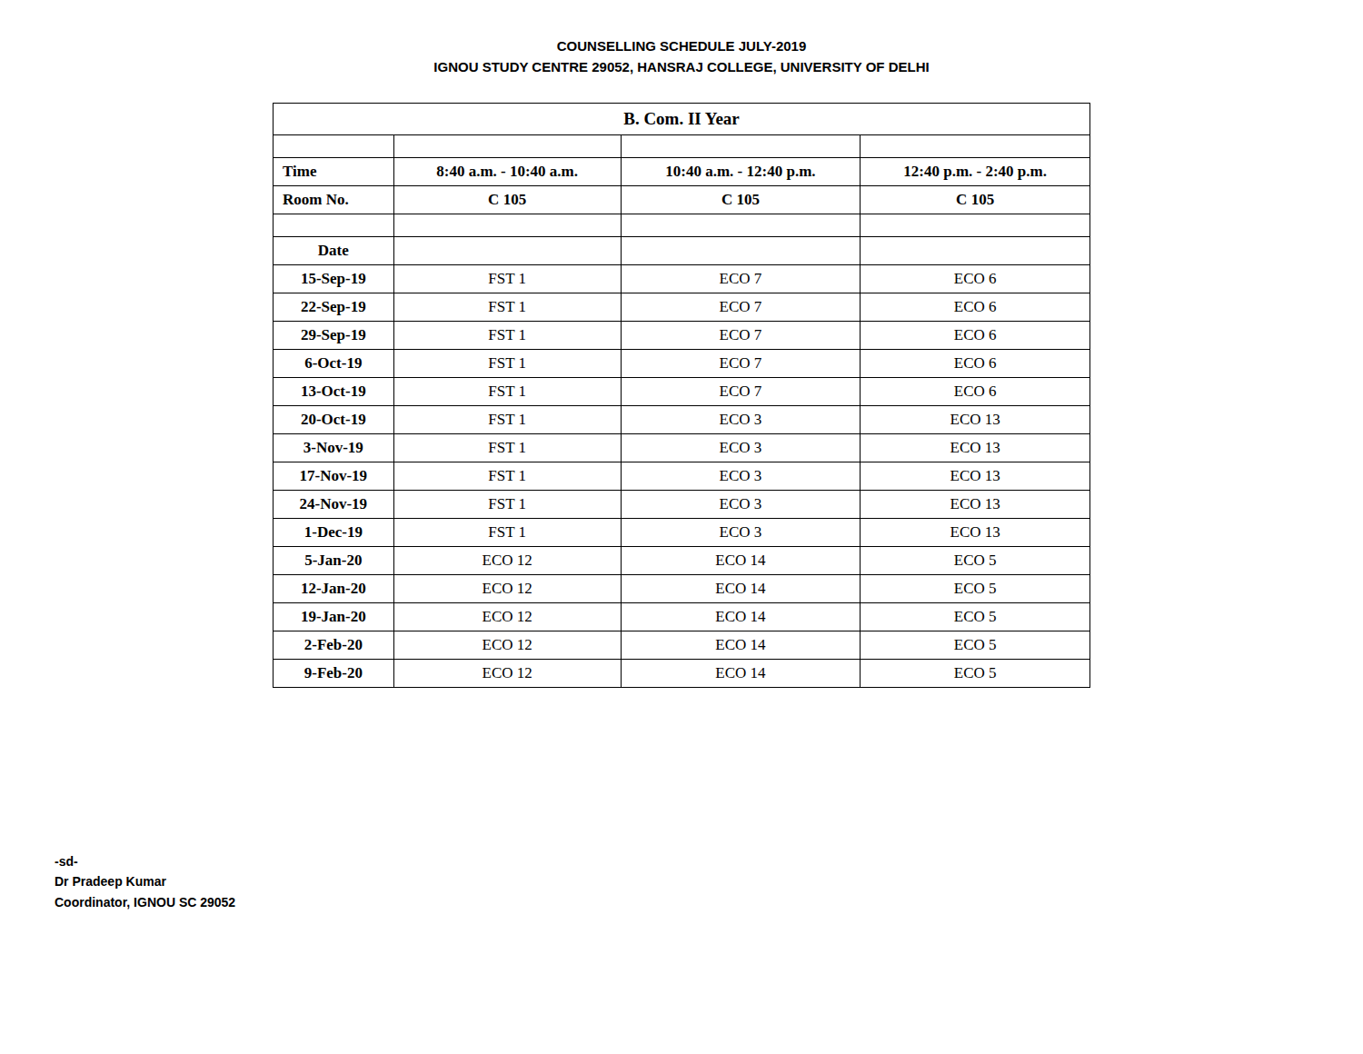COUNSELLING SCHEDULE JULY-2019
IGNOU STUDY CENTRE 29052, HANSRAJ COLLEGE, UNIVERSITY OF DELHI
| B. Com. II Year |
| Time | 8:40 a.m. - 10:40 a.m. | 10:40 a.m. - 12:40 p.m. | 12:40 p.m. - 2:40 p.m. |
| Room No. | C 105 | C 105 | C 105 |
| Date | | | |
| 15-Sep-19 | FST 1 | ECO 7 | ECO 6 |
| 22-Sep-19 | FST 1 | ECO 7 | ECO 6 |
| 29-Sep-19 | FST 1 | ECO 7 | ECO 6 |
| 6-Oct-19 | FST 1 | ECO 7 | ECO 6 |
| 13-Oct-19 | FST 1 | ECO 7 | ECO 6 |
| 20-Oct-19 | FST 1 | ECO 3 | ECO 13 |
| 3-Nov-19 | FST 1 | ECO 3 | ECO 13 |
| 17-Nov-19 | FST 1 | ECO 3 | ECO 13 |
| 24-Nov-19 | FST 1 | ECO 3 | ECO 13 |
| 1-Dec-19 | FST 1 | ECO 3 | ECO 13 |
| 5-Jan-20 | ECO 12 | ECO 14 | ECO 5 |
| 12-Jan-20 | ECO 12 | ECO 14 | ECO 5 |
| 19-Jan-20 | ECO 12 | ECO 14 | ECO 5 |
| 2-Feb-20 | ECO 12 | ECO 14 | ECO 5 |
| 9-Feb-20 | ECO 12 | ECO 14 | ECO 5 |
-sd-
Dr Pradeep Kumar
Coordinator, IGNOU SC 29052